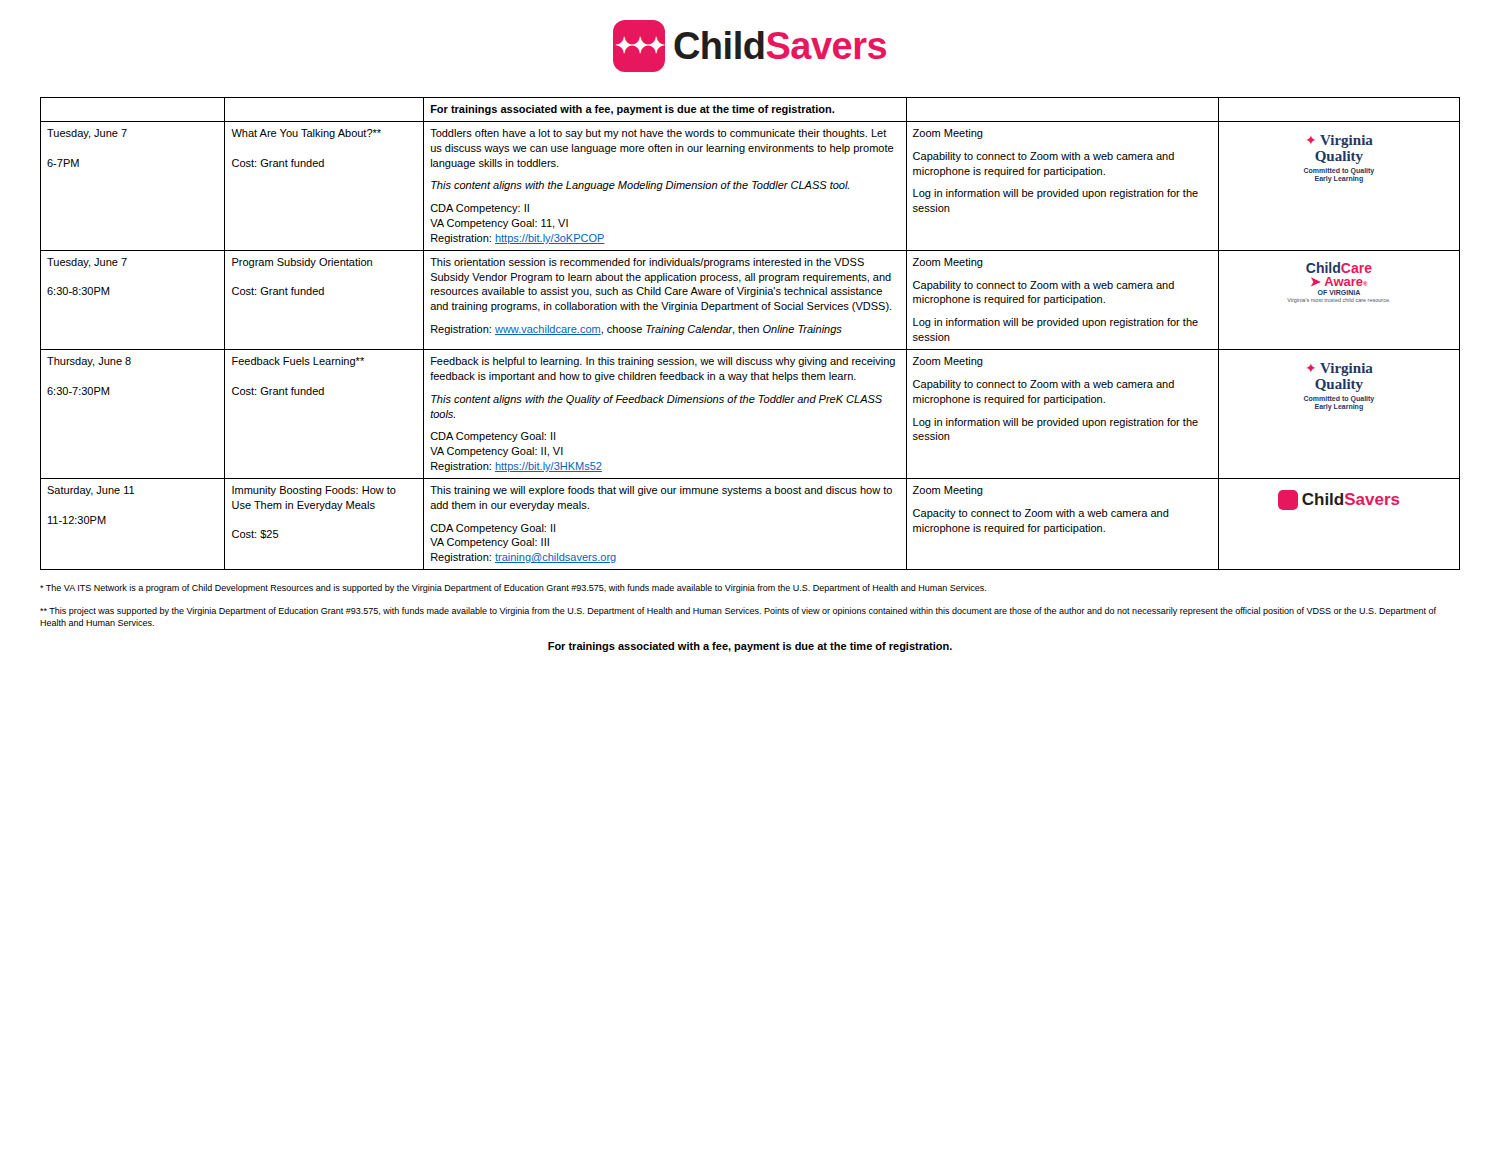✦✦✦ Child Savers
| | | For trainings associated with a fee, payment is due at the time of registration. | | |
| Tuesday, June 7 6-7PM | What Are You Talking About?** Cost: Grant funded | Toddlers often have a lot to say but my not have the words to communicate their thoughts. Let us discuss ways we can use language more often in our learning environments to help promote language skills in toddlers. This content aligns with the Language Modeling Dimension of the Toddler CLASS tool. CDA Competency: II VA Competency Goal: 11, VI Registration: https://bit.ly/3oKPCOP | Zoom Meeting Capability to connect to Zoom with a web camera and microphone is required for participation. Log in information will be provided upon registration for the session | ✦ Virginia Quality Committed to Quality Early Learning |
| Tuesday, June 7 6:30-8:30PM | Program Subsidy Orientation Cost: Grant funded | This orientation session is recommended for individuals/programs interested in the VDSS Subsidy Vendor Program to learn about the application process, all program requirements, and resources available to assist you, such as Child Care Aware of Virginia's technical assistance and training programs, in collaboration with the Virginia Department of Social Services (VDSS). Registration: www.vachildcare.com , choose Training Calendar , then Online Trainings | Zoom Meeting Capability to connect to Zoom with a web camera and microphone is required for participation. Log in information will be provided upon registration for the session | Child Care ➤ Aware ® OF VIRGINIA Virginia's most trusted child care resource. |
| Thursday, June 8 6:30-7:30PM | Feedback Fuels Learning** Cost: Grant funded | Feedback is helpful to learning. In this training session, we will discuss why giving and receiving feedback is important and how to give children feedback in a way that helps them learn. This content aligns with the Quality of Feedback Dimensions of the Toddler and PreK CLASS tools. CDA Competency Goal: II VA Competency Goal: II, VI Registration: https://bit.ly/3HKMs52 | Zoom Meeting Capability to connect to Zoom with a web camera and microphone is required for participation. Log in information will be provided upon registration for the session | ✦ Virginia Quality Committed to Quality Early Learning |
| Saturday, June 11 11-12:30PM | Immunity Boosting Foods: How to Use Them in Everyday Meals Cost: $25 | This training we will explore foods that will give our immune systems a boost and discus how to add them in our everyday meals. CDA Competency Goal: II VA Competency Goal: III Registration: training@childsavers.org | Zoom Meeting Capacity to connect to Zoom with a web camera and microphone is required for participation. | Child Savers |
* The VA ITS Network is a program of Child Development Resources and is supported by the Virginia Department of Education Grant #93.575, with funds made available to Virginia from the U.S. Department of Health and Human Services.
** This project was supported by the Virginia Department of Education Grant #93.575, with funds made available to Virginia from the U.S. Department of Health and Human Services. Points of view or opinions contained within this document are those of the author and do not necessarily represent the official position of VDSS or the U.S. Department of Health and Human Services.
For trainings associated with a fee, payment is due at the time of registration.